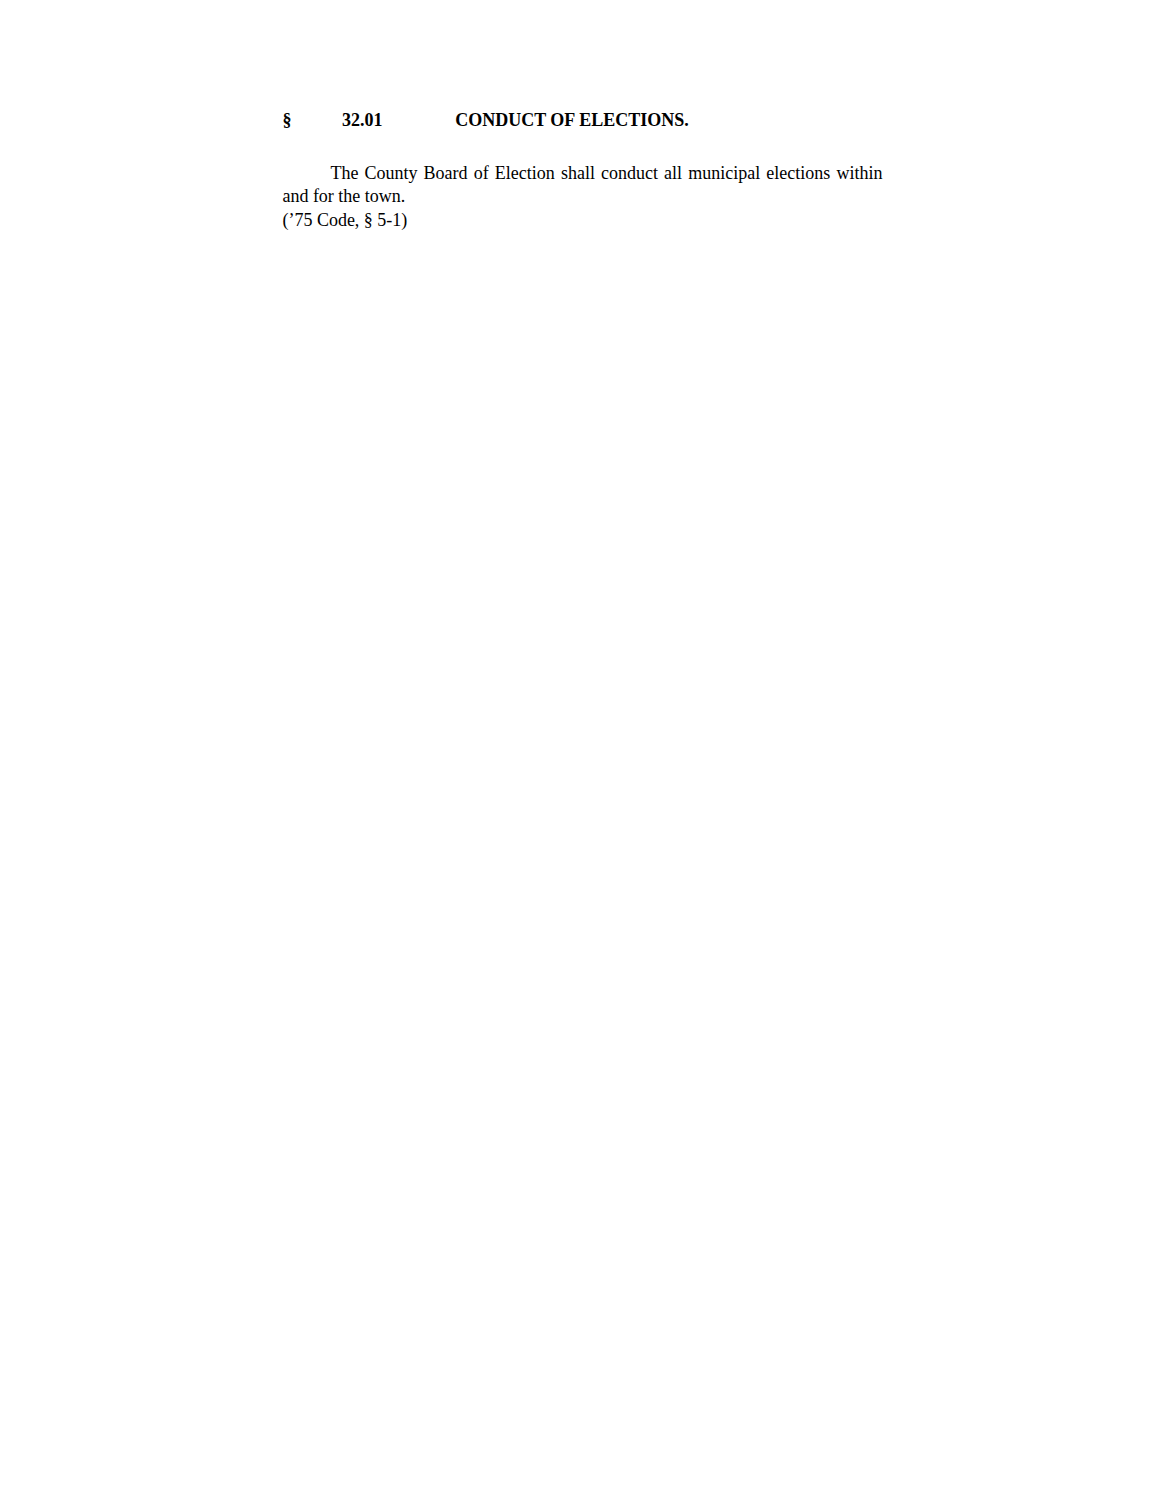§32.01 CONDUCT OF ELECTIONS.
The County Board of Election shall conduct all municipal elections within and for the town.
(’75 Code, § 5-1)